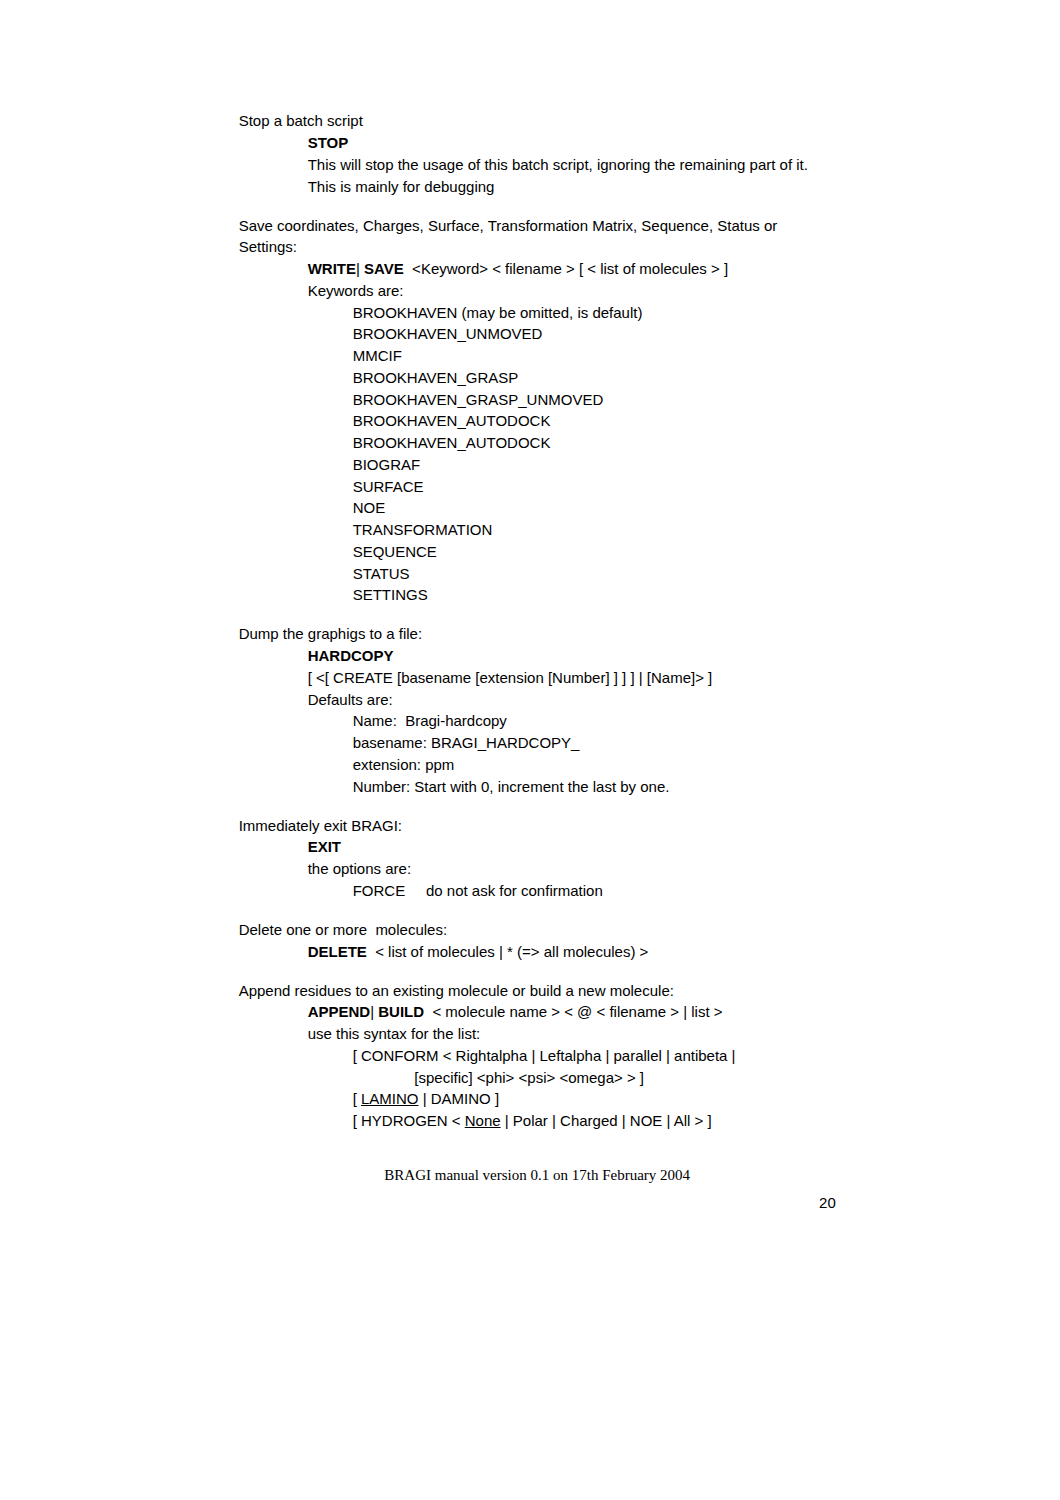Stop a batch script
STOP
This will stop the usage of this batch script, ignoring the remaining part of it.
This is mainly for debugging
Save coordinates, Charges, Surface, Transformation Matrix, Sequence, Status or Settings:
WRITE| SAVE <Keyword> < filename > [ < list of molecules > ]
Keywords are:
BROOKHAVEN (may be omitted, is default)
BROOKHAVEN_UNMOVED
MMCIF
BROOKHAVEN_GRASP
BROOKHAVEN_GRASP_UNMOVED
BROOKHAVEN_AUTODOCK
BROOKHAVEN_AUTODOCK
BIOGRAF
SURFACE
NOE
TRANSFORMATION
SEQUENCE
STATUS
SETTINGS
Dump the graphigs to a file:
HARDCOPY
[ <[ CREATE [basename [extension [Number] ] ] ] | [Name]> ]
Defaults are:
Name: Bragi-hardcopy
basename: BRAGI_HARDCOPY_
extension: ppm
Number: Start with 0, increment the last by one.
Immediately exit BRAGI:
EXIT
the options are:
FORCE do not ask for confirmation
Delete one or more molecules:
DELETE < list of molecules | * (=> all molecules) >
Append residues to an existing molecule or build a new molecule:
APPEND| BUILD < molecule name > < @ < filename > | list >
use this syntax for the list:
[ CONFORM < Rightalpha | Leftalpha | parallel | antibeta |
[specific] <phi> <psi> <omega> > ]
[ LAMINO | DAMINO ]
[ HYDROGEN < None | Polar | Charged | NOE | All > ]
BRAGI manual version 0.1 on 17th February 2004
20